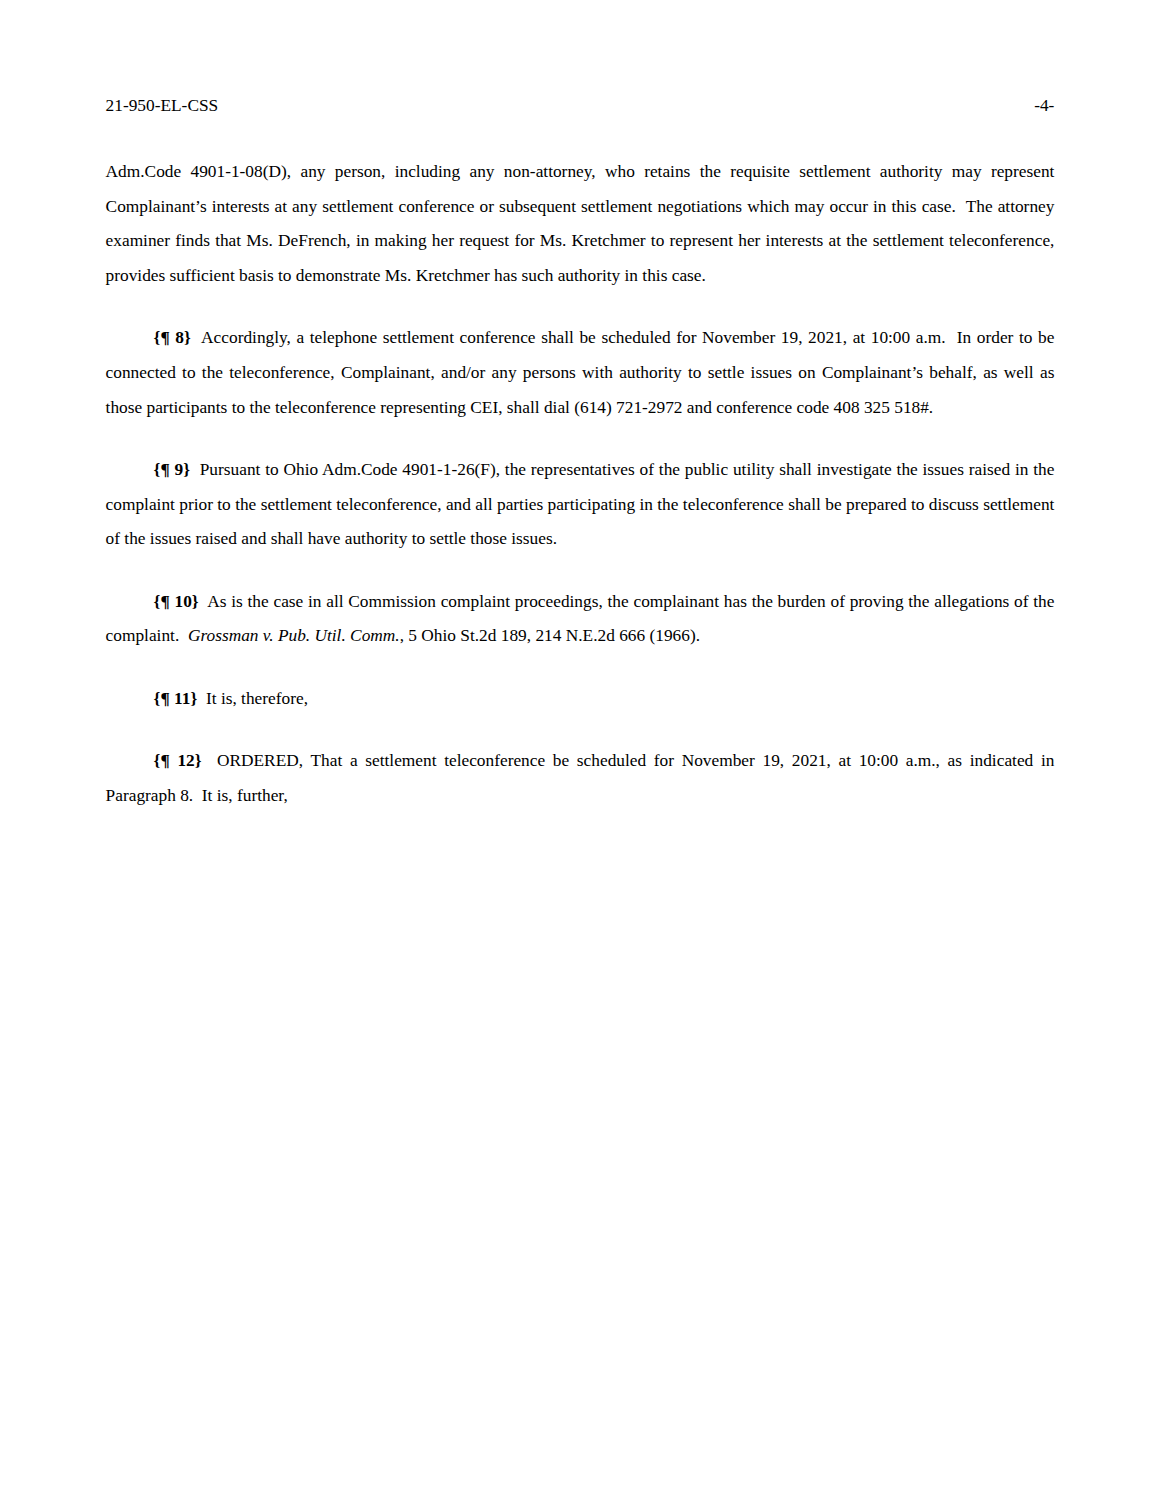21-950-EL-CSS -4-
Adm.Code 4901-1-08(D), any person, including any non-attorney, who retains the requisite settlement authority may represent Complainant’s interests at any settlement conference or subsequent settlement negotiations which may occur in this case. The attorney examiner finds that Ms. DeFrench, in making her request for Ms. Kretchmer to represent her interests at the settlement teleconference, provides sufficient basis to demonstrate Ms. Kretchmer has such authority in this case.
{¶ 8} Accordingly, a telephone settlement conference shall be scheduled for November 19, 2021, at 10:00 a.m. In order to be connected to the teleconference, Complainant, and/or any persons with authority to settle issues on Complainant’s behalf, as well as those participants to the teleconference representing CEI, shall dial (614) 721-2972 and conference code 408 325 518#.
{¶ 9} Pursuant to Ohio Adm.Code 4901-1-26(F), the representatives of the public utility shall investigate the issues raised in the complaint prior to the settlement teleconference, and all parties participating in the teleconference shall be prepared to discuss settlement of the issues raised and shall have authority to settle those issues.
{¶ 10} As is the case in all Commission complaint proceedings, the complainant has the burden of proving the allegations of the complaint. Grossman v. Pub. Util. Comm., 5 Ohio St.2d 189, 214 N.E.2d 666 (1966).
{¶ 11} It is, therefore,
{¶ 12} ORDERED, That a settlement teleconference be scheduled for November 19, 2021, at 10:00 a.m., as indicated in Paragraph 8. It is, further,